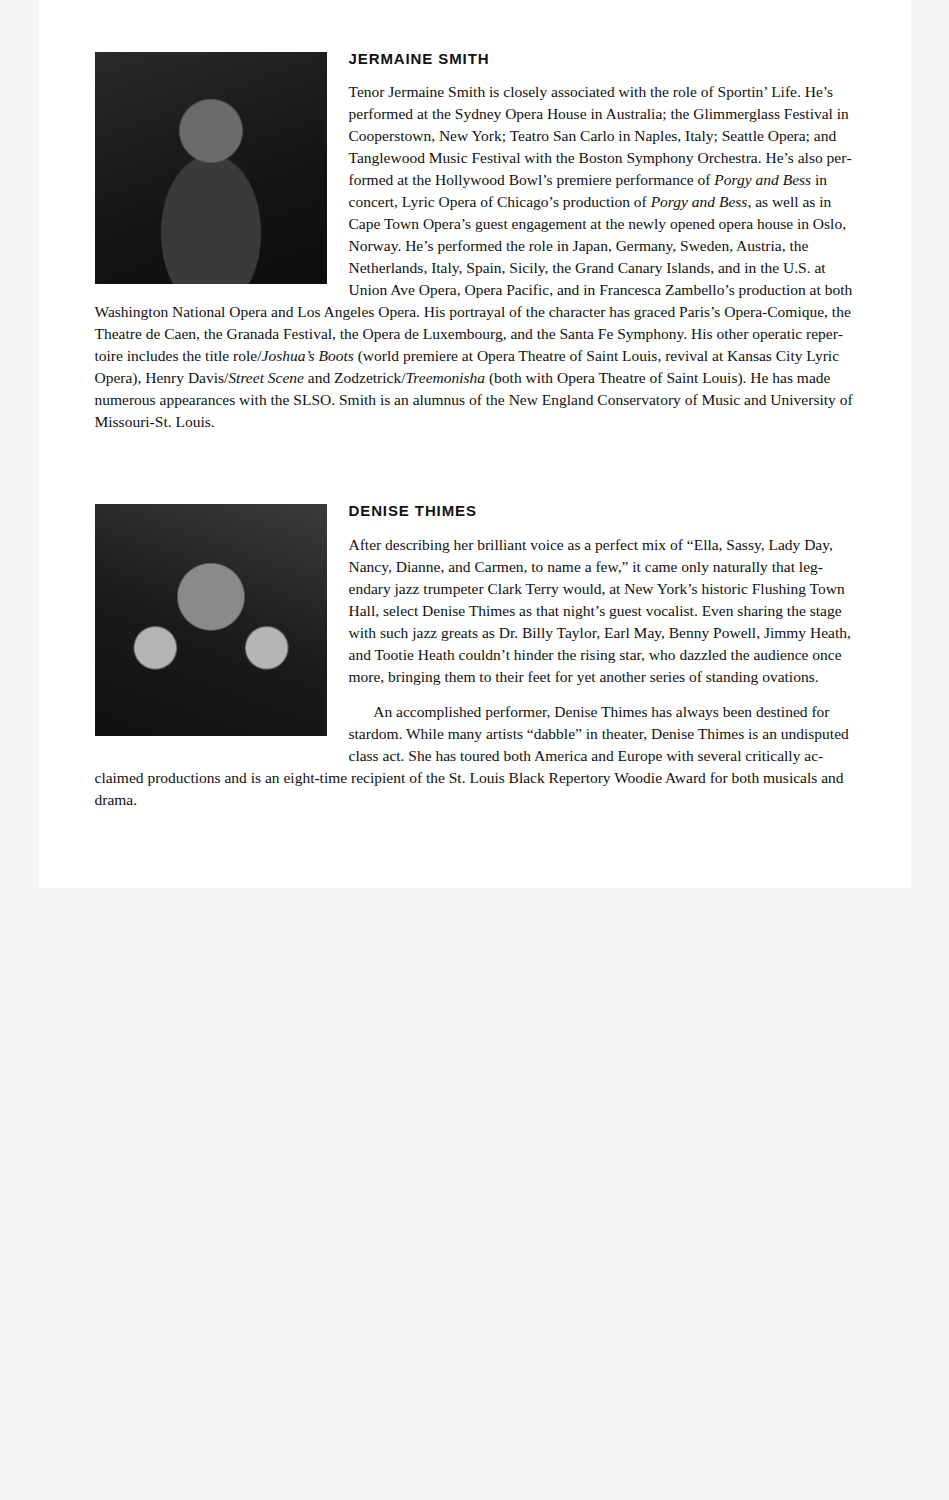Jermaine Smith
Tenor Jermaine Smith is closely associated with the role of Sportin’ Life. He’s performed at the Sydney Opera House in Australia; the Glimmerglass Festival in Cooperstown, New York; Teatro San Carlo in Naples, Italy; Seattle Opera; and Tanglewood Music Festival with the Boston Symphony Orchestra. He’s also performed at the Hollywood Bowl’s premiere performance of Porgy and Bess in concert, Lyric Opera of Chicago’s production of Porgy and Bess, as well as in Cape Town Opera’s guest engagement at the newly opened opera house in Oslo, Norway. He’s performed the role in Japan, Germany, Sweden, Austria, the Netherlands, Italy, Spain, Sicily, the Grand Canary Islands, and in the U.S. at Union Ave Opera, Opera Pacific, and in Francesca Zambello’s production at both Washington National Opera and Los Angeles Opera. His portrayal of the character has graced Paris’s Opera-Comique, the Theatre de Caen, the Granada Festival, the Opera de Luxembourg, and the Santa Fe Symphony. His other operatic repertoire includes the title role/Joshua’s Boots (world premiere at Opera Theatre of Saint Louis, revival at Kansas City Lyric Opera), Henry Davis/Street Scene and Zodzetrick/Treemonisha (both with Opera Theatre of Saint Louis). He has made numerous appearances with the SLSO. Smith is an alumnus of the New England Conservatory of Music and University of Missouri-St. Louis.
Denise Thimes
After describing her brilliant voice as a perfect mix of “Ella, Sassy, Lady Day, Nancy, Dianne, and Carmen, to name a few,” it came only naturally that legendary jazz trumpeter Clark Terry would, at New York’s historic Flushing Town Hall, select Denise Thimes as that night’s guest vocalist. Even sharing the stage with such jazz greats as Dr. Billy Taylor, Earl May, Benny Powell, Jimmy Heath, and Tootie Heath couldn’t hinder the rising star, who dazzled the audience once more, bringing them to their feet for yet another series of standing ovations.
An accomplished performer, Denise Thimes has always been destined for stardom. While many artists “dabble” in theater, Denise Thimes is an undisputed class act. She has toured both America and Europe with several critically acclaimed productions and is an eight-time recipient of the St. Louis Black Repertory Woodie Award for both musicals and drama.